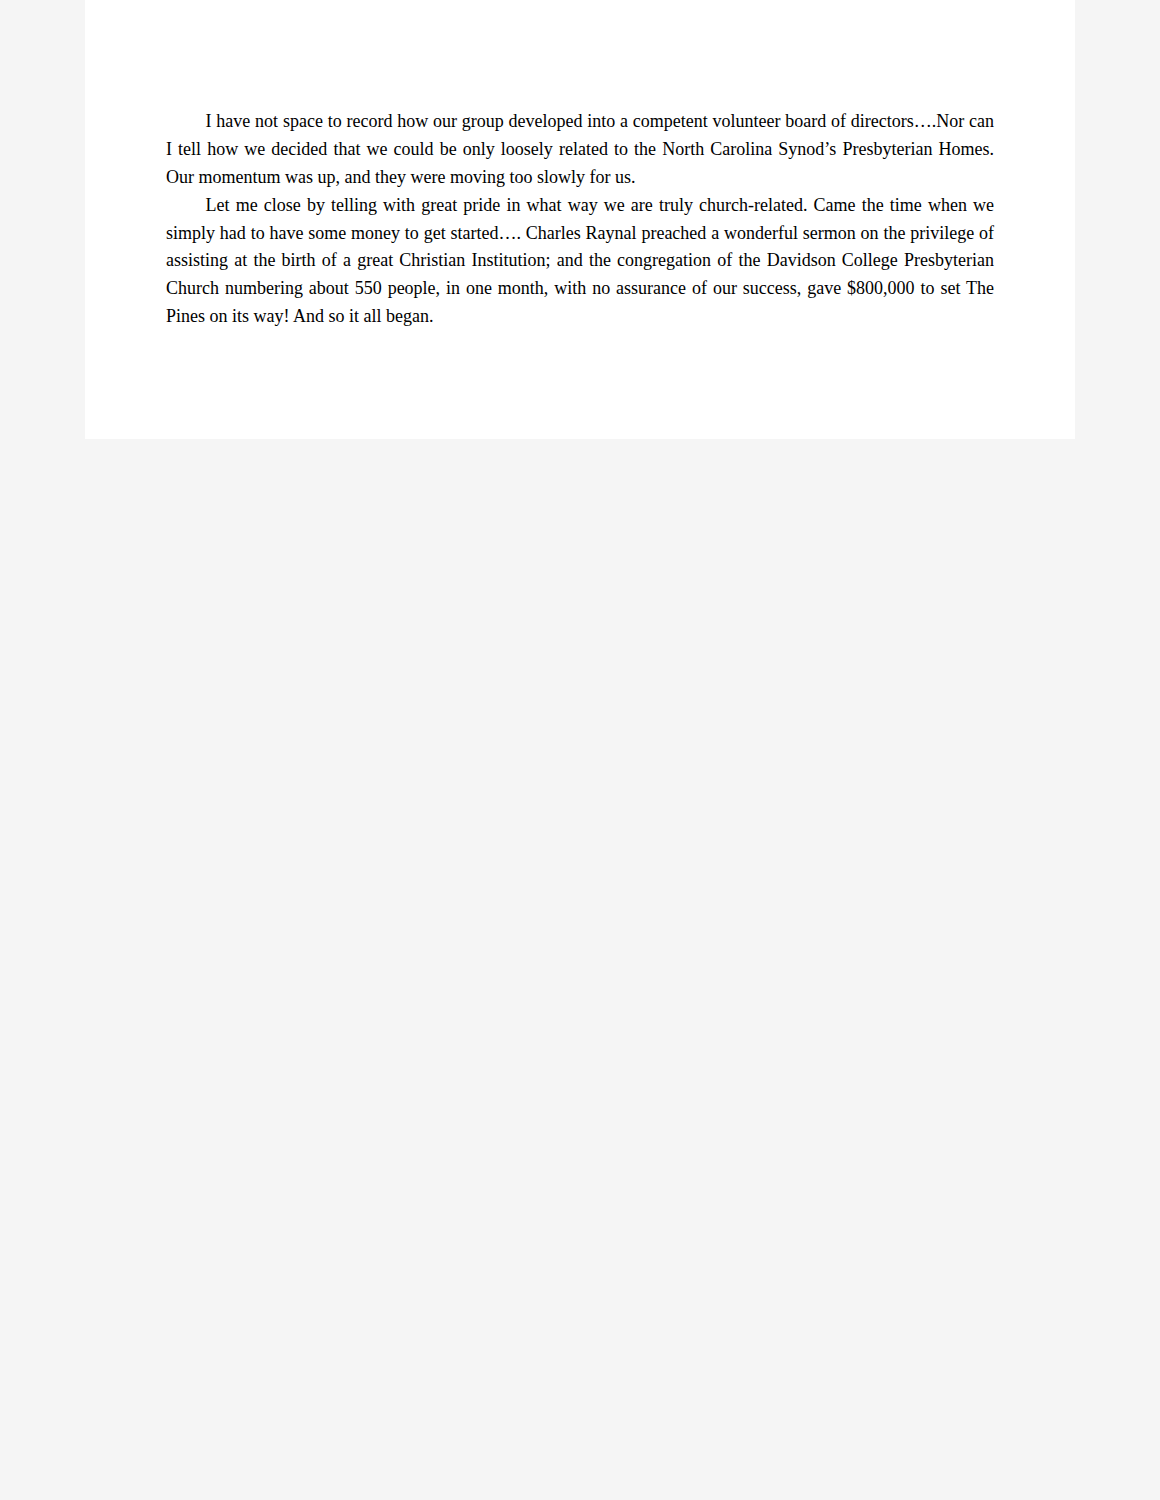I have not space to record how our group developed into a competent volunteer board of directors….Nor can I tell how we decided that we could be only loosely related to the North Carolina Synod’s Presbyterian Homes. Our momentum was up, and they were moving too slowly for us.
Let me close by telling with great pride in what way we are truly church-related. Came the time when we simply had to have some money to get started…. Charles Raynal preached a wonderful sermon on the privilege of assisting at the birth of a great Christian Institution; and the congregation of the Davidson College Presbyterian Church numbering about 550 people, in one month, with no assurance of our success, gave $800,000 to set The Pines on its way! And so it all began.